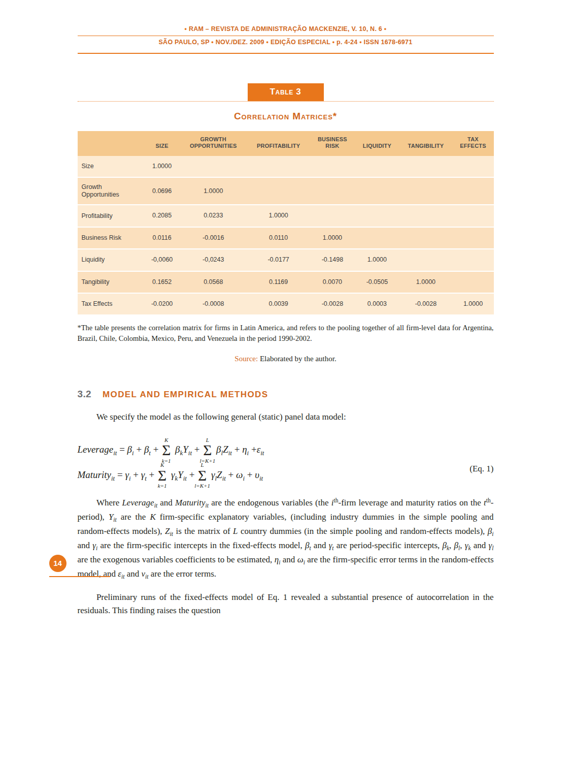• RAM – REVISTA DE ADMINISTRAÇÃO MACKENZIE, V. 10, N. 6 •
SÃO PAULO, SP • NOV./DEZ. 2009 • EDIÇÃO ESPECIAL • p. 4-24 • ISSN 1678-6971
Table 3
Correlation Matrices*
| | SIZE | GROWTH OPPORTUNITIES | PROFITABILITY | BUSINESS RISK | LIQUIDITY | TANGIBILITY | TAX EFFECTS |
| --- | --- | --- | --- | --- | --- | --- | --- |
| Size | 1.0000 | | | | | | |
| Growth Opportunities | 0.0696 | 1.0000 | | | | | |
| Profitability | 0.2085 | 0.0233 | 1.0000 | | | | |
| Business Risk | 0.0116 | -0.0016 | 0.0110 | 1.0000 | | | |
| Liquidity | -0,0060 | -0,0243 | -0.0177 | -0.1498 | 1.0000 | | |
| Tangibility | 0.1652 | 0.0568 | 0.1169 | 0.0070 | -0.0505 | 1.0000 | |
| Tax Effects | -0.0200 | -0.0008 | 0.0039 | -0.0028 | 0.0003 | -0.0028 | 1.0000 |
*The table presents the correlation matrix for firms in Latin America, and refers to the pooling together of all firm-level data for Argentina, Brazil, Chile, Colombia, Mexico, Peru, and Venezuela in the period 1990-2002.
Source: Elaborated by the author.
3.2 Model and empirical methods
We specify the model as the following general (static) panel data model:
Leverage it = βi + βt + KΣk=1 βkYit + LΣl=K+1 βlZit + ηi +εit
Maturity it = γi + γt + KΣk=1 γkYit + LΣl=K+1 γlZit + ωi + υit
(Eq. 1)
Where Leverage it and Maturity it are the endogenous variables (the ith-firm leverage and maturity ratios on the tth-period), Yit are the K firm-specific explanatory variables, (including industry dummies in the simple pooling and random-effects models), Zit is the matrix of L country dummies (in the simple pooling and random-effects models), βi and γi are the firm-specific intercepts in the fixed-effects model, βt and γt are period-specific intercepts, βk, βl, γk and γl are the exogenous variables coefficients to be estimated, ηi and ωi are the firm-specific error terms in the random-effects model, and εit and νit are the error terms.
Preliminary runs of the fixed-effects model of Eq. 1 revealed a substantial presence of autocorrelation in the residuals. This finding raises the question
14